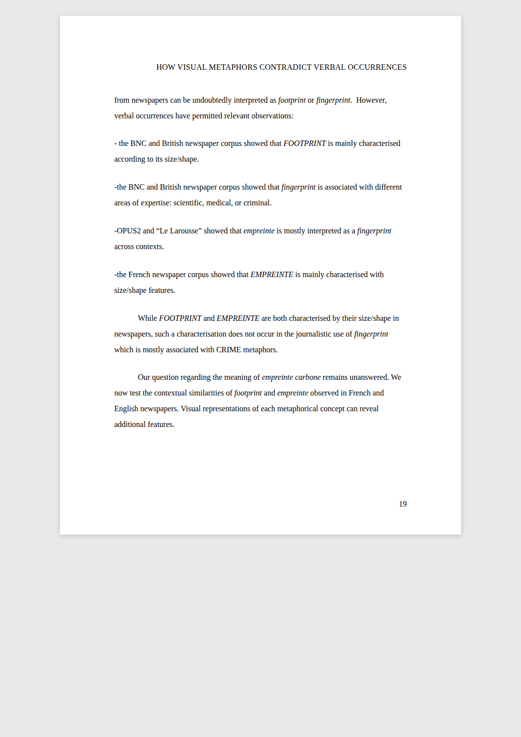How Visual Metaphors Contradict Verbal Occurrences
from newspapers can be undoubtedly interpreted as footprint or fingerprint. However, verbal occurrences have permitted relevant observations:
- the BNC and British newspaper corpus showed that FOOTPRINT is mainly characterised according to its size/shape.
-the BNC and British newspaper corpus showed that fingerprint is associated with different areas of expertise: scientific, medical, or criminal.
-OPUS2 and “Le Larousse” showed that empreinte is mostly interpreted as a fingerprint across contexts.
-the French newspaper corpus showed that EMPREINTE is mainly characterised with size/shape features.
While FOOTPRINT and EMPREINTE are both characterised by their size/shape in newspapers, such a characterisation does not occur in the journalistic use of fingerprint which is mostly associated with CRIME metaphors.
Our question regarding the meaning of empreinte carbone remains unanswered. We now test the contextual similarities of footprint and empreinte observed in French and English newspapers. Visual representations of each metaphorical concept can reveal additional features.
19